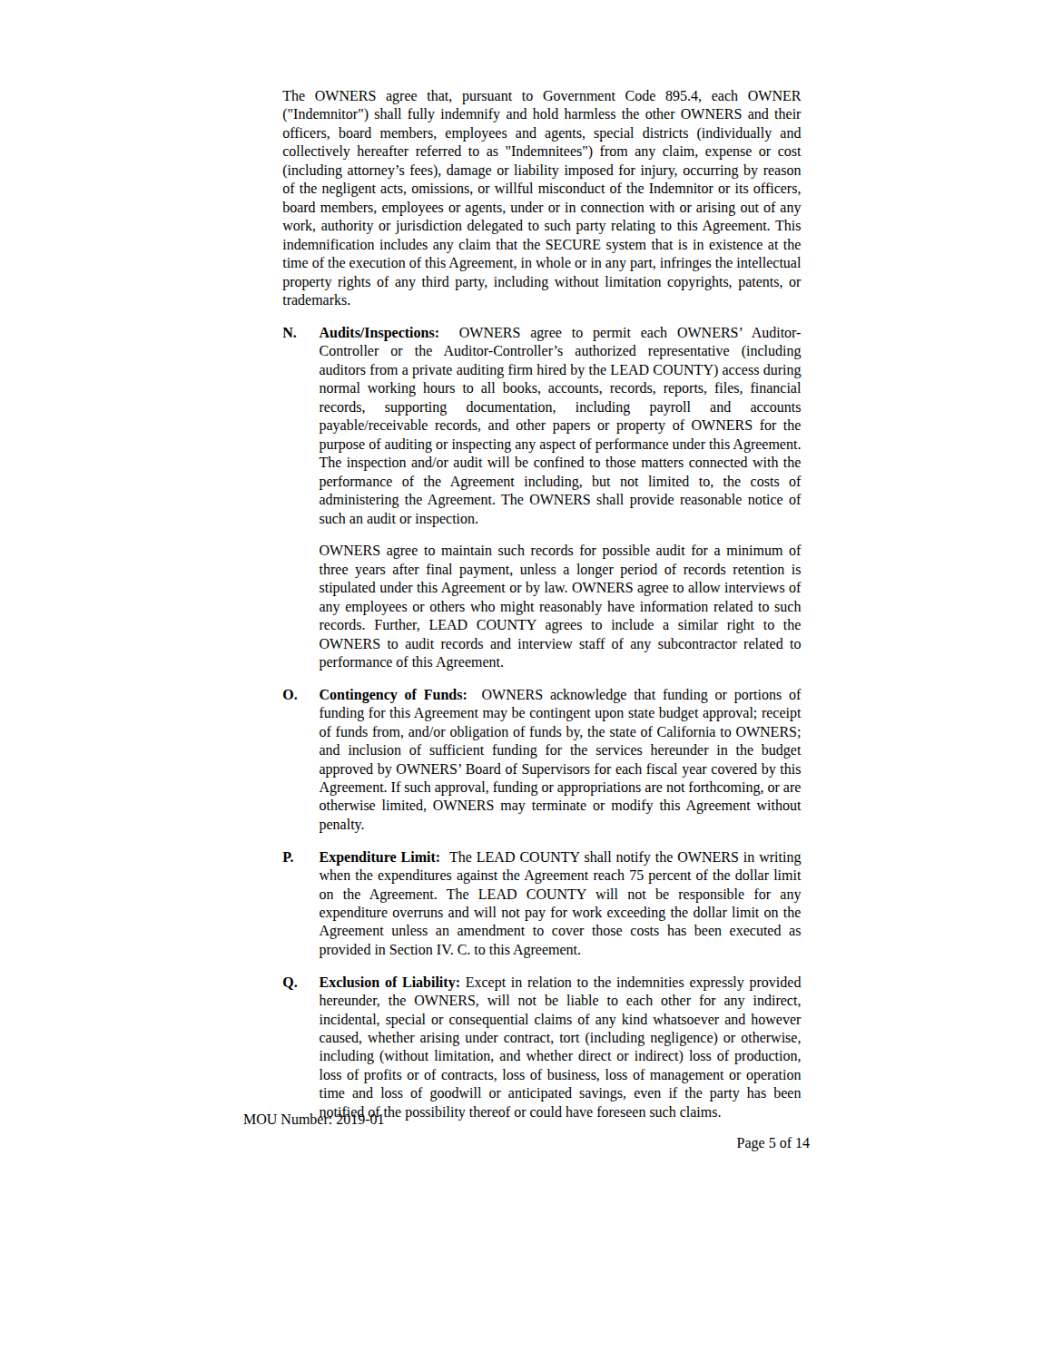The OWNERS agree that, pursuant to Government Code 895.4, each OWNER ("Indemnitor") shall fully indemnify and hold harmless the other OWNERS and their officers, board members, employees and agents, special districts (individually and collectively hereafter referred to as "Indemnitees") from any claim, expense or cost (including attorney’s fees), damage or liability imposed for injury, occurring by reason of the negligent acts, omissions, or willful misconduct of the Indemnitor or its officers, board members, employees or agents, under or in connection with or arising out of any work, authority or jurisdiction delegated to such party relating to this Agreement. This indemnification includes any claim that the SECURE system that is in existence at the time of the execution of this Agreement, in whole or in any part, infringes the intellectual property rights of any third party, including without limitation copyrights, patents, or trademarks.
N.
Audits/Inspections: OWNERS agree to permit each OWNERS’ Auditor-Controller or the Auditor-Controller’s authorized representative (including auditors from a private auditing firm hired by the LEAD COUNTY) access during normal working hours to all books, accounts, records, reports, files, financial records, supporting documentation, including payroll and accounts payable/receivable records, and other papers or property of OWNERS for the purpose of auditing or inspecting any aspect of performance under this Agreement. The inspection and/or audit will be confined to those matters connected with the performance of the Agreement including, but not limited to, the costs of administering the Agreement. The OWNERS shall provide reasonable notice of such an audit or inspection.
OWNERS agree to maintain such records for possible audit for a minimum of three years after final payment, unless a longer period of records retention is stipulated under this Agreement or by law. OWNERS agree to allow interviews of any employees or others who might reasonably have information related to such records. Further, LEAD COUNTY agrees to include a similar right to the OWNERS to audit records and interview staff of any subcontractor related to performance of this Agreement.
O.
Contingency of Funds: OWNERS acknowledge that funding or portions of funding for this Agreement may be contingent upon state budget approval; receipt of funds from, and/or obligation of funds by, the state of California to OWNERS; and inclusion of sufficient funding for the services hereunder in the budget approved by OWNERS’ Board of Supervisors for each fiscal year covered by this Agreement. If such approval, funding or appropriations are not forthcoming, or are otherwise limited, OWNERS may terminate or modify this Agreement without penalty.
P.
Expenditure Limit: The LEAD COUNTY shall notify the OWNERS in writing when the expenditures against the Agreement reach 75 percent of the dollar limit on the Agreement. The LEAD COUNTY will not be responsible for any expenditure overruns and will not pay for work exceeding the dollar limit on the Agreement unless an amendment to cover those costs has been executed as provided in Section IV. C. to this Agreement.
Q.
Exclusion of Liability: Except in relation to the indemnities expressly provided hereunder, the OWNERS, will not be liable to each other for any indirect, incidental, special or consequential claims of any kind whatsoever and however caused, whether arising under contract, tort (including negligence) or otherwise, including (without limitation, and whether direct or indirect) loss of production, loss of profits or of contracts, loss of business, loss of management or operation time and loss of goodwill or anticipated savings, even if the party has been notified of the possibility thereof or could have foreseen such claims.
MOU Number: 2019-01
Page 5 of 14